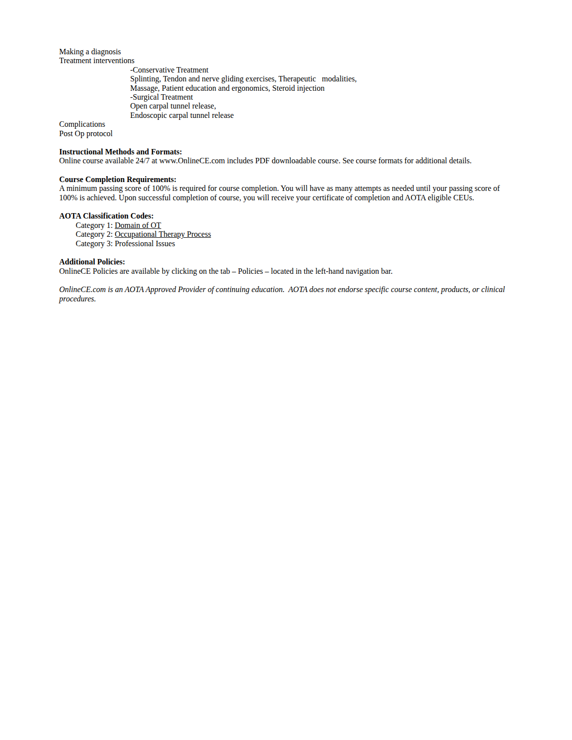Making a diagnosis
Treatment interventions
-Conservative Treatment
Splinting, Tendon and nerve gliding exercises, Therapeutic modalities,
Massage, Patient education and ergonomics, Steroid injection
-Surgical Treatment
Open carpal tunnel release,
Endoscopic carpal tunnel release
Complications
Post Op protocol
Instructional Methods and Formats:
Online course available 24/7 at www.OnlineCE.com includes PDF downloadable course. See course formats for additional details.
Course Completion Requirements:
A minimum passing score of 100% is required for course completion. You will have as many attempts as needed until your passing score of 100% is achieved. Upon successful completion of course, you will receive your certificate of completion and AOTA eligible CEUs.
AOTA Classification Codes:
Category 1: Domain of OT
Category 2: Occupational Therapy Process
Category 3: Professional Issues
Additional Policies:
OnlineCE Policies are available by clicking on the tab – Policies – located in the left-hand navigation bar.
OnlineCE.com is an AOTA Approved Provider of continuing education. AOTA does not endorse specific course content, products, or clinical procedures.